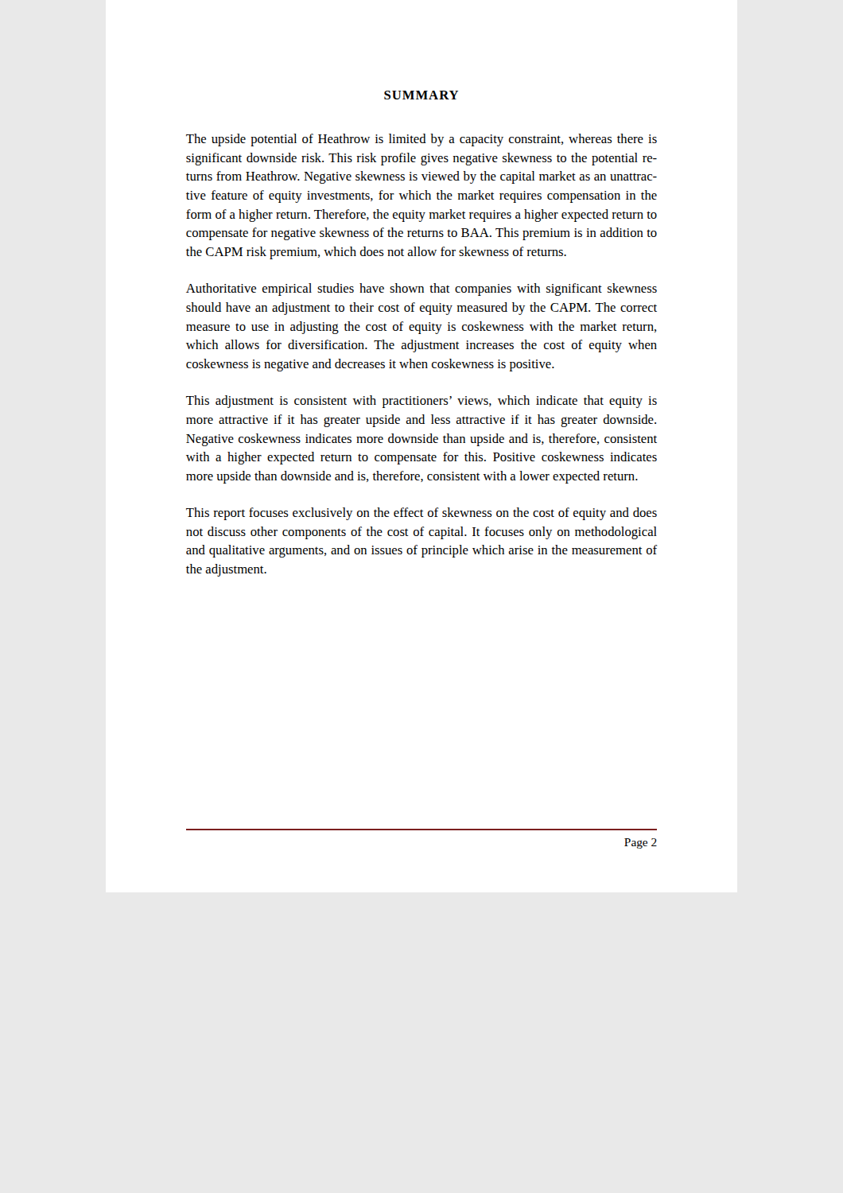Summary
The upside potential of Heathrow is limited by a capacity constraint, whereas there is significant downside risk. This risk profile gives negative skewness to the potential returns from Heathrow. Negative skewness is viewed by the capital market as an unattractive feature of equity investments, for which the market requires compensation in the form of a higher return. Therefore, the equity market requires a higher expected return to compensate for negative skewness of the returns to BAA. This premium is in addition to the CAPM risk premium, which does not allow for skewness of returns.
Authoritative empirical studies have shown that companies with significant skewness should have an adjustment to their cost of equity measured by the CAPM. The correct measure to use in adjusting the cost of equity is coskewness with the market return, which allows for diversification. The adjustment increases the cost of equity when coskewness is negative and decreases it when coskewness is positive.
This adjustment is consistent with practitioners’ views, which indicate that equity is more attractive if it has greater upside and less attractive if it has greater downside. Negative coskewness indicates more downside than upside and is, therefore, consistent with a higher expected return to compensate for this. Positive coskewness indicates more upside than downside and is, therefore, consistent with a lower expected return.
This report focuses exclusively on the effect of skewness on the cost of equity and does not discuss other components of the cost of capital. It focuses only on methodological and qualitative arguments, and on issues of principle which arise in the measurement of the adjustment.
Page 2